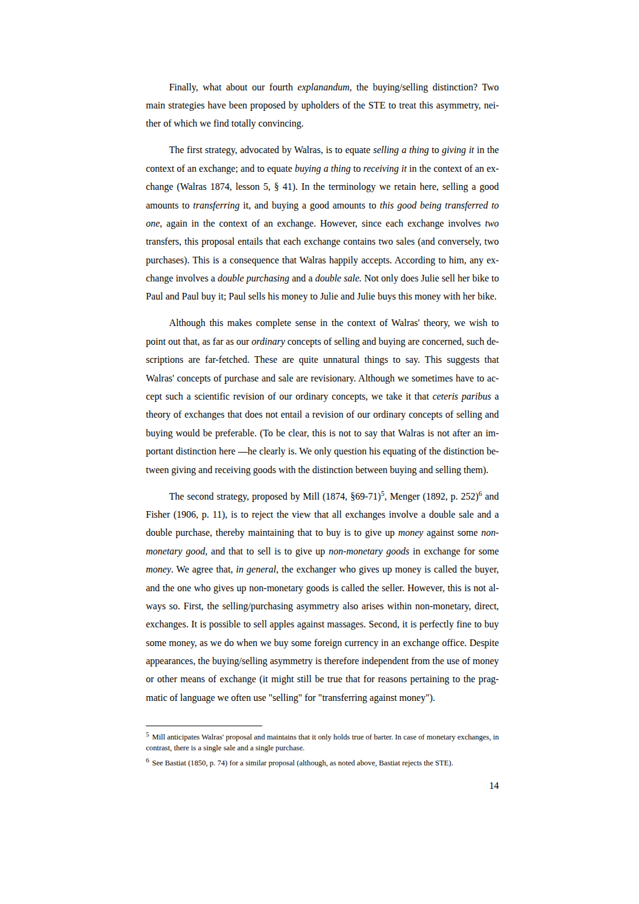Finally, what about our fourth explanandum, the buying/selling distinction? Two main strategies have been proposed by upholders of the STE to treat this asymmetry, neither of which we find totally convincing.
The first strategy, advocated by Walras, is to equate selling a thing to giving it in the context of an exchange; and to equate buying a thing to receiving it in the context of an exchange (Walras 1874, lesson 5, § 41). In the terminology we retain here, selling a good amounts to transferring it, and buying a good amounts to this good being transferred to one, again in the context of an exchange. However, since each exchange involves two transfers, this proposal entails that each exchange contains two sales (and conversely, two purchases). This is a consequence that Walras happily accepts. According to him, any exchange involves a double purchasing and a double sale. Not only does Julie sell her bike to Paul and Paul buy it; Paul sells his money to Julie and Julie buys this money with her bike.
Although this makes complete sense in the context of Walras' theory, we wish to point out that, as far as our ordinary concepts of selling and buying are concerned, such descriptions are far-fetched. These are quite unnatural things to say. This suggests that Walras' concepts of purchase and sale are revisionary. Although we sometimes have to accept such a scientific revision of our ordinary concepts, we take it that ceteris paribus a theory of exchanges that does not entail a revision of our ordinary concepts of selling and buying would be preferable. (To be clear, this is not to say that Walras is not after an important distinction here —he clearly is. We only question his equating of the distinction between giving and receiving goods with the distinction between buying and selling them).
The second strategy, proposed by Mill (1874, §69-71)5, Menger (1892, p. 252)6 and Fisher (1906, p. 11), is to reject the view that all exchanges involve a double sale and a double purchase, thereby maintaining that to buy is to give up money against some non-monetary good, and that to sell is to give up non-monetary goods in exchange for some money. We agree that, in general, the exchanger who gives up money is called the buyer, and the one who gives up non-monetary goods is called the seller. However, this is not always so. First, the selling/purchasing asymmetry also arises within non-monetary, direct, exchanges. It is possible to sell apples against massages. Second, it is perfectly fine to buy some money, as we do when we buy some foreign currency in an exchange office. Despite appearances, the buying/selling asymmetry is therefore independent from the use of money or other means of exchange (it might still be true that for reasons pertaining to the pragmatic of language we often use "selling" for "transferring against money").
5 Mill anticipates Walras' proposal and maintains that it only holds true of barter. In case of monetary exchanges, in contrast, there is a single sale and a single purchase.
6 See Bastiat (1850, p. 74) for a similar proposal (although, as noted above, Bastiat rejects the STE).
14